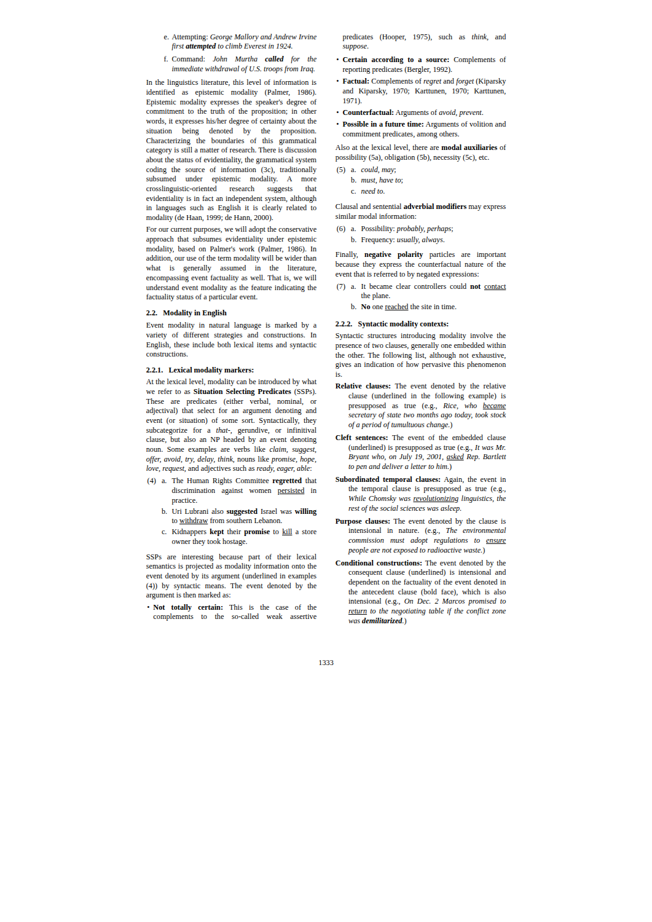e. Attempting: George Mallory and Andrew Irvine first attempted to climb Everest in 1924.
f. Command: John Murtha called for the immediate withdrawal of U.S. troops from Iraq.
In the linguistics literature, this level of information is identified as epistemic modality (Palmer, 1986). Epistemic modality expresses the speaker's degree of commitment to the truth of the proposition; in other words, it expresses his/her degree of certainty about the situation being denoted by the proposition. Characterizing the boundaries of this grammatical category is still a matter of research. There is discussion about the status of evidentiality, the grammatical system coding the source of information (3c), traditionally subsumed under epistemic modality. A more crosslinguistic-oriented research suggests that evidentiality is in fact an independent system, although in languages such as English it is clearly related to modality (de Haan, 1999; de Hann, 2000).
For our current purposes, we will adopt the conservative approach that subsumes evidentiality under epistemic modality, based on Palmer's work (Palmer, 1986). In addition, our use of the term modality will be wider than what is generally assumed in the literature, encompassing event factuality as well. That is, we will understand event modality as the feature indicating the factuality status of a particular event.
2.2. Modality in English
Event modality in natural language is marked by a variety of different strategies and constructions. In English, these include both lexical items and syntactic constructions.
2.2.1. Lexical modality markers:
At the lexical level, modality can be introduced by what we refer to as Situation Selecting Predicates (SSPs). These are predicates (either verbal, nominal, or adjectival) that select for an argument denoting and event (or situation) of some sort. Syntactically, they subcategorize for a that-, gerundive, or infinitival clause, but also an NP headed by an event denoting noun. Some examples are verbs like claim, suggest, offer, avoid, try, delay, think, nouns like promise, hope, love, request, and adjectives such as ready, eager, able:
(4)
a.
The Human Rights Committee regretted that discrimination against women persisted in practice.
b.
Uri Lubrani also suggested Israel was willing to withdraw from southern Lebanon.
c.
Kidnappers kept their promise to kill a store owner they took hostage.
SSPs are interesting because part of their lexical semantics is projected as modality information onto the event denoted by its argument (underlined in examples (4)) by syntactic means. The event denoted by the argument is then marked as:
Not totally certain: This is the case of the complements to the so-called weak assertive predicates (Hooper, 1975), such as think, and suppose.
Certain according to a source: Complements of reporting predicates (Bergler, 1992).
Factual: Complements of regret and forget (Kiparsky and Kiparsky, 1970; Karttunen, 1970; Karttunen, 1971).
Counterfactual: Arguments of avoid, prevent.
Possible in a future time: Arguments of volition and commitment predicates, among others.
Also at the lexical level, there are modal auxiliaries of possibility (5a), obligation (5b), necessity (5c), etc.
(5)
a.
could, may;
b.
must, have to;
c.
need to.
Clausal and sentential adverbial modifiers may express similar modal information:
(6)
a.
Possibility: probably, perhaps;
b.
Frequency: usually, always.
Finally, negative polarity particles are important because they express the counterfactual nature of the event that is referred to by negated expressions:
(7)
a.
It became clear controllers could not contact the plane.
b.
No one reached the site in time.
2.2.2. Syntactic modality contexts:
Syntactic structures introducing modality involve the presence of two clauses, generally one embedded within the other. The following list, although not exhaustive, gives an indication of how pervasive this phenomenon is.
Relative clauses: The event denoted by the relative clause (underlined in the following example) is presupposed as true (e.g., Rice, who became secretary of state two months ago today, took stock of a period of tumultuous change.)
Cleft sentences: The event of the embedded clause (underlined) is presupposed as true (e.g., It was Mr. Bryant who, on July 19, 2001, asked Rep. Bartlett to pen and deliver a letter to him.)
Subordinated temporal clauses: Again, the event in the temporal clause is presupposed as true (e.g., While Chomsky was revolutionizing linguistics, the rest of the social sciences was asleep.
Purpose clauses: The event denoted by the clause is intensional in nature. (e.g., The environmental commission must adopt regulations to ensure people are not exposed to radioactive waste.)
Conditional constructions: The event denoted by the consequent clause (underlined) is intensional and dependent on the factuality of the event denoted in the antecedent clause (bold face), which is also intensional (e.g., On Dec. 2 Marcos promised to return to the negotiating table if the conflict zone was demilitarized.)
1333